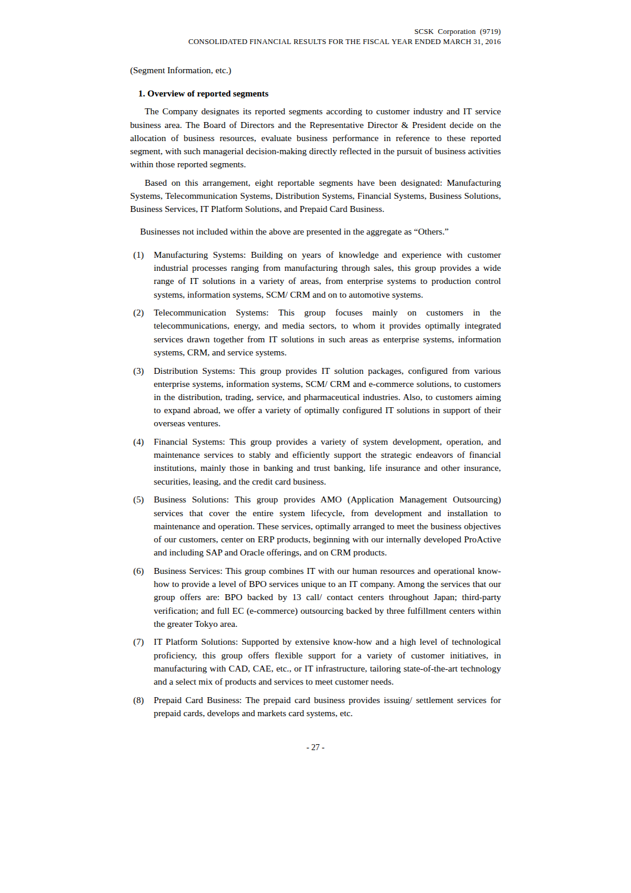SCSK Corporation (9719) CONSOLIDATED FINANCIAL RESULTS FOR THE FISCAL YEAR ENDED MARCH 31, 2016
(Segment Information, etc.)
1. Overview of reported segments
The Company designates its reported segments according to customer industry and IT service business area. The Board of Directors and the Representative Director & President decide on the allocation of business resources, evaluate business performance in reference to these reported segment, with such managerial decision-making directly reflected in the pursuit of business activities within those reported segments.
Based on this arrangement, eight reportable segments have been designated: Manufacturing Systems, Telecommunication Systems, Distribution Systems, Financial Systems, Business Solutions, Business Services, IT Platform Solutions, and Prepaid Card Business.
Businesses not included within the above are presented in the aggregate as “Others.”
(1) Manufacturing Systems: Building on years of knowledge and experience with customer industrial processes ranging from manufacturing through sales, this group provides a wide range of IT solutions in a variety of areas, from enterprise systems to production control systems, information systems, SCM/ CRM and on to automotive systems.
(2) Telecommunication Systems: This group focuses mainly on customers in the telecommunications, energy, and media sectors, to whom it provides optimally integrated services drawn together from IT solutions in such areas as enterprise systems, information systems, CRM, and service systems.
(3) Distribution Systems: This group provides IT solution packages, configured from various enterprise systems, information systems, SCM/ CRM and e-commerce solutions, to customers in the distribution, trading, service, and pharmaceutical industries. Also, to customers aiming to expand abroad, we offer a variety of optimally configured IT solutions in support of their overseas ventures.
(4) Financial Systems: This group provides a variety of system development, operation, and maintenance services to stably and efficiently support the strategic endeavors of financial institutions, mainly those in banking and trust banking, life insurance and other insurance, securities, leasing, and the credit card business.
(5) Business Solutions: This group provides AMO (Application Management Outsourcing) services that cover the entire system lifecycle, from development and installation to maintenance and operation. These services, optimally arranged to meet the business objectives of our customers, center on ERP products, beginning with our internally developed ProActive and including SAP and Oracle offerings, and on CRM products.
(6) Business Services: This group combines IT with our human resources and operational know-how to provide a level of BPO services unique to an IT company. Among the services that our group offers are: BPO backed by 13 call/ contact centers throughout Japan; third-party verification; and full EC (e-commerce) outsourcing backed by three fulfillment centers within the greater Tokyo area.
(7) IT Platform Solutions: Supported by extensive know-how and a high level of technological proficiency, this group offers flexible support for a variety of customer initiatives, in manufacturing with CAD, CAE, etc., or IT infrastructure, tailoring state-of-the-art technology and a select mix of products and services to meet customer needs.
(8) Prepaid Card Business: The prepaid card business provides issuing/ settlement services for prepaid cards, develops and markets card systems, etc.
- 27 -